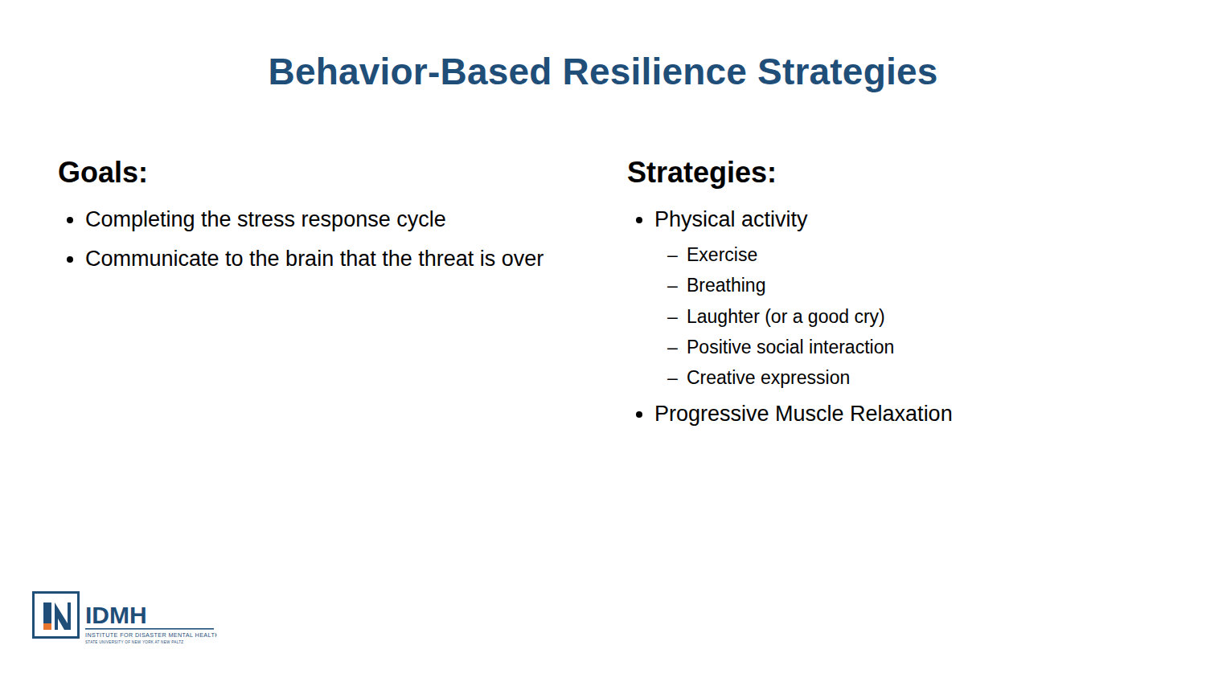Behavior-Based Resilience Strategies
Goals:
Completing the stress response cycle
Communicate to the brain that the threat is over
Strategies:
Physical activity
Exercise
Breathing
Laughter (or a good cry)
Positive social interaction
Creative expression
Progressive Muscle Relaxation
IDMH INSTITUTE FOR DISASTER MENTAL HEALTH STATE UNIVERSITY OF NEW YORK AT NEW PALTZ